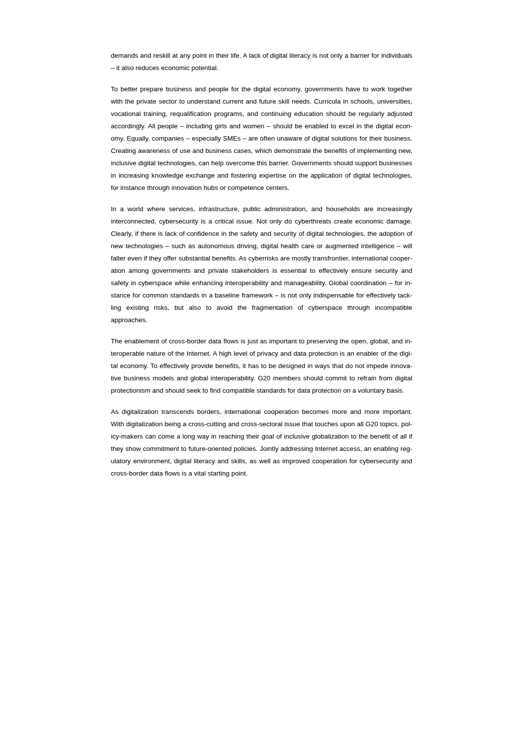demands and reskill at any point in their life. A lack of digital literacy is not only a barrier for individuals – it also reduces economic potential.
To better prepare business and people for the digital economy, governments have to work together with the private sector to understand current and future skill needs. Curricula in schools, universities, voca­tional training, requalification programs, and continuing education should be regularly adjusted accord­ingly. All people – including girls and women – should be enabled to excel in the digital economy. Equally, companies – especially SMEs – are often unaware of digital solutions for their business. Creating aware­ness of use and business cases, which demonstrate the benefits of implementing new, inclusive digital technologies, can help overcome this barrier. Governments should support businesses in increasing knowledge exchange and fostering expertise on the application of digital technologies, for instance through innovation hubs or competence centers.
In a world where services, infrastructure, public administration, and households are increasingly intercon­nected, cybersecurity is a critical issue. Not only do cyberthreats create economic damage. Clearly, if there is lack of confidence in the safety and security of digital technologies, the adoption of new technol­ogies – such as autonomous driving, digital health care or augmented intelligence – will falter even if they offer substantial benefits. As cyberrisks are mostly transfrontier, international cooperation among govern­ments and private stakeholders is essential to effectively ensure security and safety in cyberspace while enhancing interoperability and manageability. Global coordination – for instance for common standards in a baseline framework – is not only indispensable for effectively tackling existing risks, but also to avoid the fragmentation of cyberspace through incompatible approaches.
The enablement of cross-border data flows is just as important to preserving the open, global, and in­teroperable nature of the Internet. A high level of privacy and data protection is an enabler of the digital economy. To effectively provide benefits, it has to be designed in ways that do not impede innovative business models and global interoperability. G20 members should commit to refrain from digital protec­tionism and should seek to find compatible standards for data protection on a voluntary basis.
As digitalization transcends borders, international cooperation becomes more and more important. With digitalization being a cross-cutting and cross-sectoral issue that touches upon all G20 topics, policy-mak­ers can come a long way in reaching their goal of inclusive globalization to the benefit of all if they show commitment to future-oriented policies. Jointly addressing Internet access, an enabling regulatory envi­ronment, digital literacy and skills, as well as improved cooperation for cybersecurity and cross-border data flows is a vital starting point.